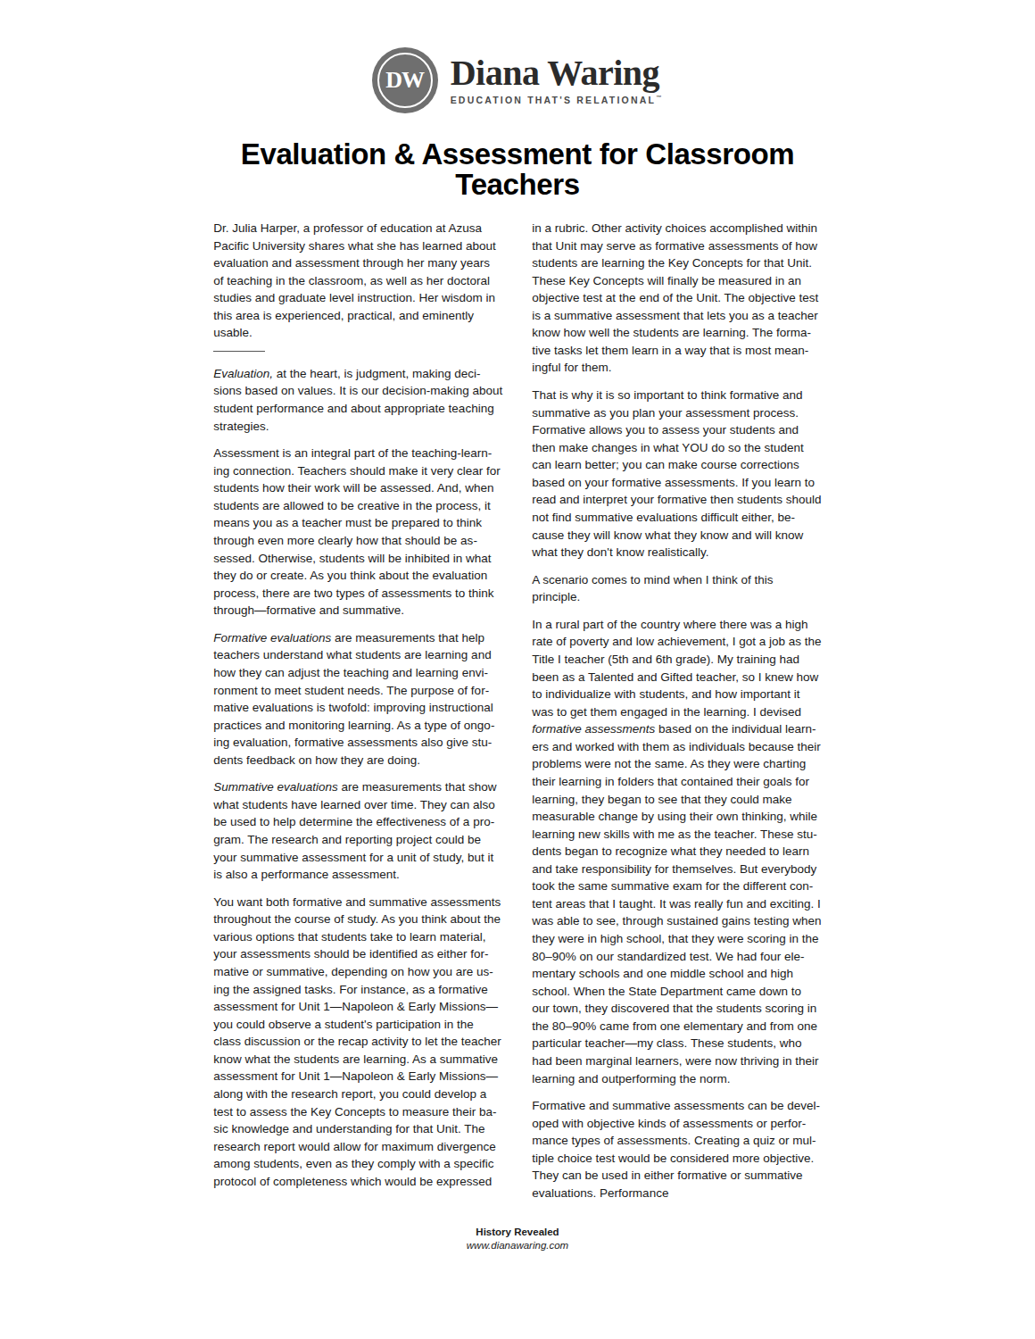DW
Diana Waring
Education That's Relational™
Evaluation & Assessment for Classroom Teachers
Dr. Julia Harper, a professor of education at Azusa Pacific University shares what she has learned about evaluation and assessment through her many years of teaching in the classroom, as well as her doctoral studies and graduate level instruction. Her wisdom in this area is experienced, practical, and eminently usable.
Evaluation, at the heart, is judgment, making decisions based on values. It is our decision-making about student performance and about appropriate teaching strategies.
Assessment is an integral part of the teaching-learning connection. Teachers should make it very clear for students how their work will be assessed. And, when students are allowed to be creative in the process, it means you as a teacher must be prepared to think through even more clearly how that should be assessed. Otherwise, students will be inhibited in what they do or create. As you think about the evaluation process, there are two types of assessments to think through—formative and summative.
Formative evaluations are measurements that help teachers understand what students are learning and how they can adjust the teaching and learning environment to meet student needs. The purpose of formative evaluations is twofold: improving instructional practices and monitoring learning. As a type of ongoing evaluation, formative assessments also give students feedback on how they are doing.
Summative evaluations are measurements that show what students have learned over time. They can also be used to help determine the effectiveness of a program. The research and reporting project could be your summative assessment for a unit of study, but it is also a performance assessment.
You want both formative and summative assessments throughout the course of study. As you think about the various options that students take to learn material, your assessments should be identified as either formative or summative, depending on how you are using the assigned tasks. For instance, as a formative assessment for Unit 1—Napoleon & Early Missions—you could observe a student's participation in the class discussion or the recap activity to let the teacher know what the students are learning. As a summative assessment for Unit 1—Napoleon & Early Missions—along with the research report, you could develop a test to assess the Key Concepts to measure their basic knowledge and understanding for that Unit. The research report would allow for maximum divergence among students, even as they comply with a specific protocol of completeness which would be expressed in a rubric. Other activity choices accomplished within that Unit may serve as formative assessments of how students are learning the Key Concepts for that Unit. These Key Concepts will finally be measured in an objective test at the end of the Unit. The objective test is a summative assessment that lets you as a teacher know how well the students are learning. The formative tasks let them learn in a way that is most meaningful for them.
That is why it is so important to think formative and summative as you plan your assessment process. Formative allows you to assess your students and then make changes in what YOU do so the student can learn better; you can make course corrections based on your formative assessments. If you learn to read and interpret your formative then students should not find summative evaluations difficult either, because they will know what they know and will know what they don't know realistically.
A scenario comes to mind when I think of this principle.
In a rural part of the country where there was a high rate of poverty and low achievement, I got a job as the Title I teacher (5th and 6th grade). My training had been as a Talented and Gifted teacher, so I knew how to individualize with students, and how important it was to get them engaged in the learning. I devised formative assessments based on the individual learners and worked with them as individuals because their problems were not the same. As they were charting their learning in folders that contained their goals for learning, they began to see that they could make measurable change by using their own thinking, while learning new skills with me as the teacher. These students began to recognize what they needed to learn and take responsibility for themselves. But everybody took the same summative exam for the different content areas that I taught. It was really fun and exciting. I was able to see, through sustained gains testing when they were in high school, that they were scoring in the 80–90% on our standardized test. We had four elementary schools and one middle school and high school. When the State Department came down to our town, they discovered that the students scoring in the 80–90% came from one elementary and from one particular teacher—my class. These students, who had been marginal learners, were now thriving in their learning and outperforming the norm.
Formative and summative assessments can be developed with objective kinds of assessments or performance types of assessments. Creating a quiz or multiple choice test would be considered more objective. They can be used in either formative or summative evaluations. Performance
History Revealed
www.dianawaring.com